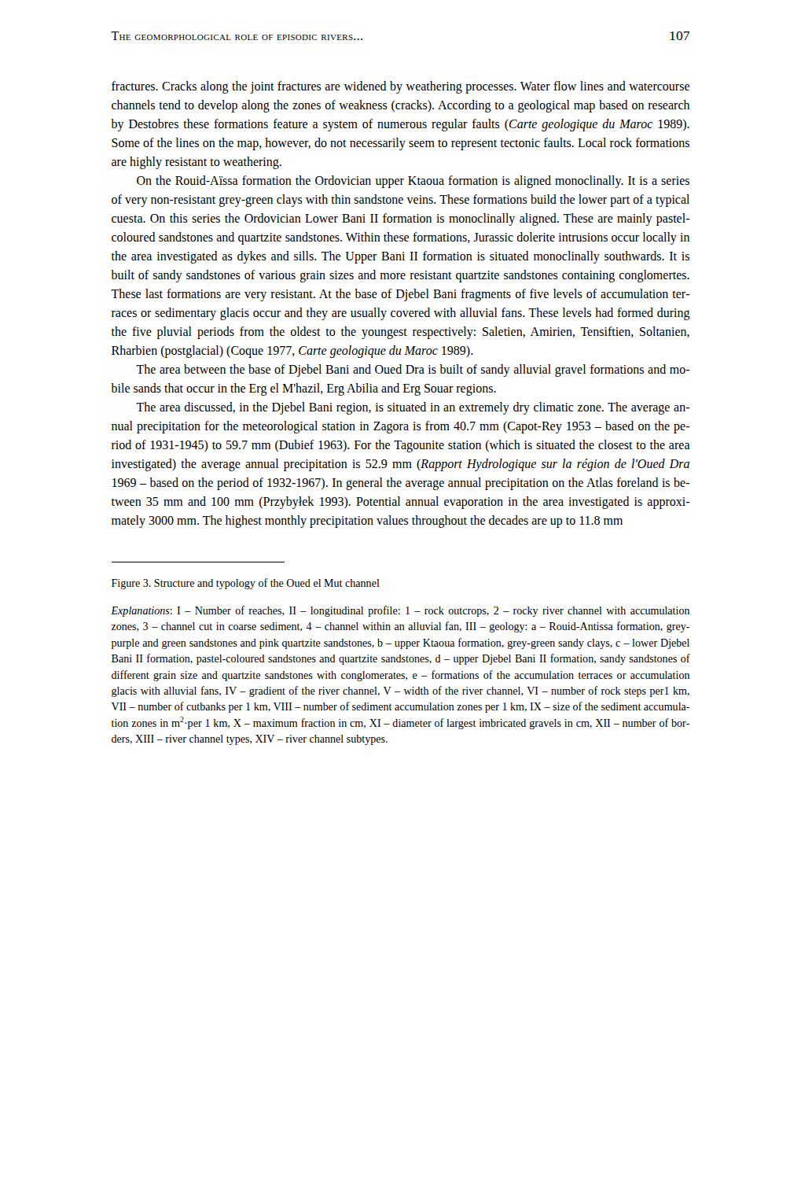The geomorphological role of episodic rivers... 107
fractures. Cracks along the joint fractures are widened by weathering processes. Water flow lines and watercourse channels tend to develop along the zones of weakness (cracks). According to a geological map based on research by Destobres these formations feature a system of numerous regular faults (Carte geologique du Maroc 1989). Some of the lines on the map, however, do not necessarily seem to represent tectonic faults. Local rock formations are highly resistant to weathering.
On the Rouid-Aïssa formation the Ordovician upper Ktaoua formation is aligned monoclinally. It is a series of very non-resistant grey-green clays with thin sandstone veins. These formations build the lower part of a typical cuesta. On this series the Ordovician Lower Bani II formation is monoclinally aligned. These are mainly pastel-coloured sandstones and quartzite sandstones. Within these formations, Jurassic dolerite intrusions occur locally in the area investigated as dykes and sills. The Upper Bani II formation is situated monoclinally southwards. It is built of sandy sandstones of various grain sizes and more resistant quartzite sandstones containing conglomertes. These last formations are very resistant. At the base of Djebel Bani fragments of five levels of accumulation terraces or sedimentary glacis occur and they are usually covered with alluvial fans. These levels had formed during the five pluvial periods from the oldest to the youngest respectively: Saletien, Amirien, Tensiftien, Soltanien, Rharbien (postglacial) (Coque 1977, Carte geologique du Maroc 1989).
The area between the base of Djebel Bani and Oued Dra is built of sandy alluvial gravel formations and mobile sands that occur in the Erg el M'hazil, Erg Abilia and Erg Souar regions.
The area discussed, in the Djebel Bani region, is situated in an extremely dry climatic zone. The average annual precipitation for the meteorological station in Zagora is from 40.7 mm (Capot-Rey 1953 – based on the period of 1931-1945) to 59.7 mm (Dubief 1963). For the Tagounite station (which is situated the closest to the area investigated) the average annual precipitation is 52.9 mm (Rapport Hydrologique sur la région de l'Oued Dra 1969 – based on the period of 1932-1967). In general the average annual precipitation on the Atlas foreland is between 35 mm and 100 mm (Przybyłek 1993). Potential annual evaporation in the area investigated is approximately 3000 mm. The highest monthly precipitation values throughout the decades are up to 11.8 mm
Figure 3. Structure and typology of the Oued el Mut channel
Explanations: I – Number of reaches, II – longitudinal profile: 1 – rock outcrops, 2 – rocky river channel with accumulation zones, 3 – channel cut in coarse sediment, 4 – channel within an alluvial fan, III – geology: a – Rouid-Antissa formation, grey-purple and green sandstones and pink quartzite sandstones, b – upper Ktaoua formation, grey-green sandy clays, c – lower Djebel Bani II formation, pastel-coloured sandstones and quartzite sandstones, d – upper Djebel Bani II formation, sandy sandstones of different grain size and quartzite sandstones with conglomerates, e – formations of the accumulation terraces or accumulation glacis with alluvial fans, IV – gradient of the river channel, V – width of the river channel, VI – number of rock steps per1 km, VII – number of cutbanks per 1 km, VIII – number of sediment accumulation zones per 1 km, IX – size of the sediment accumulation zones in m2·per 1 km, X – maximum fraction in cm, XI – diameter of largest imbricated gravels in cm, XII – number of borders, XIII – river channel types, XIV – river channel subtypes.